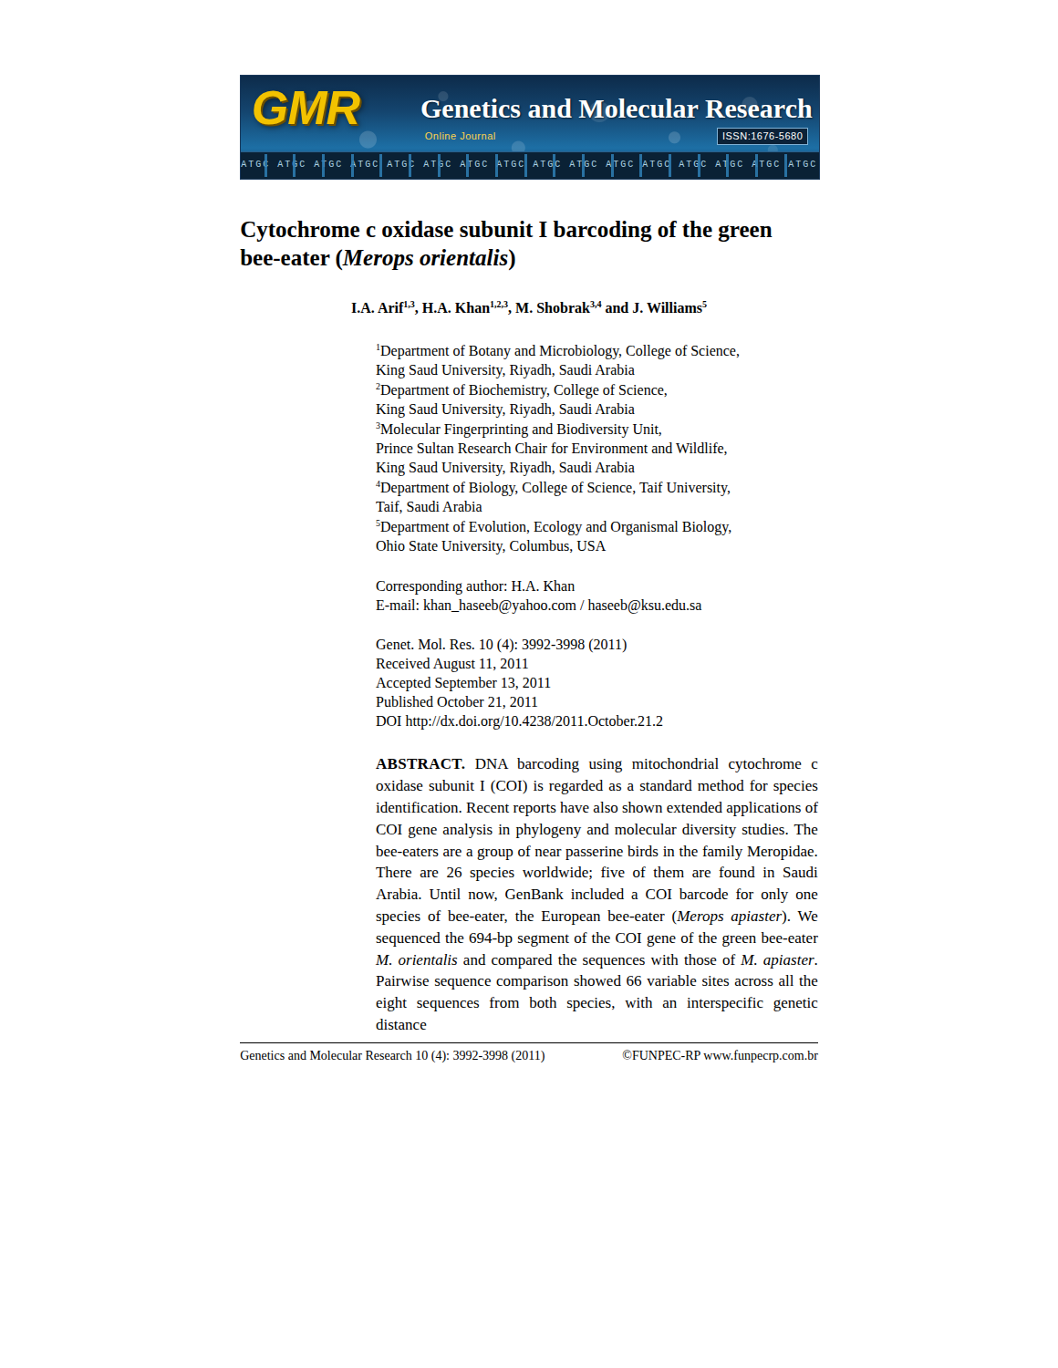GMR
Genetics and Molecular Research
Online Journal
ISSN:1676-5680
ATGC ATGC ATGC ATGC ATGC ATGC ATGC ATGC ATGC ATGC ATGC ATGC ATGC ATGC ATGC ATGC ATGC ATGC ATGC ATGC
Cytochrome c oxidase subunit I barcoding of the green bee-eater (Merops orientalis)
I.A. Arif1,3, H.A. Khan1,2,3, M. Shobrak3,4 and J. Williams5
1Department of Botany and Microbiology, College of Science,
King Saud University, Riyadh, Saudi Arabia
2Department of Biochemistry, College of Science,
King Saud University, Riyadh, Saudi Arabia
3Molecular Fingerprinting and Biodiversity Unit,
Prince Sultan Research Chair for Environment and Wildlife,
King Saud University, Riyadh, Saudi Arabia
4Department of Biology, College of Science, Taif University,
Taif, Saudi Arabia
5Department of Evolution, Ecology and Organismal Biology,
Ohio State University, Columbus, USA
Corresponding author: H.A. Khan
E-mail: khan_haseeb@yahoo.com / haseeb@ksu.edu.sa
Genet. Mol. Res. 10 (4): 3992-3998 (2011)
Received August 11, 2011
Accepted September 13, 2011
Published October 21, 2011
DOI http://dx.doi.org/10.4238/2011.October.21.2
ABSTRACT. DNA barcoding using mitochondrial cytochrome c oxidase subunit I (COI) is regarded as a standard method for species identification. Recent reports have also shown extended applications of COI gene analysis in phylogeny and molecular diversity studies. The bee-eaters are a group of near passerine birds in the family Meropidae. There are 26 species worldwide; five of them are found in Saudi Arabia. Until now, GenBank included a COI barcode for only one species of bee-eater, the European bee-eater (Merops apiaster). We sequenced the 694-bp segment of the COI gene of the green bee-eater M. orientalis and compared the sequences with those of M. apiaster. Pairwise sequence comparison showed 66 variable sites across all the eight sequences from both species, with an interspecific genetic distance
Genetics and Molecular Research 10 (4): 3992-3998 (2011)
©FUNPEC-RP www.funpecrp.com.br